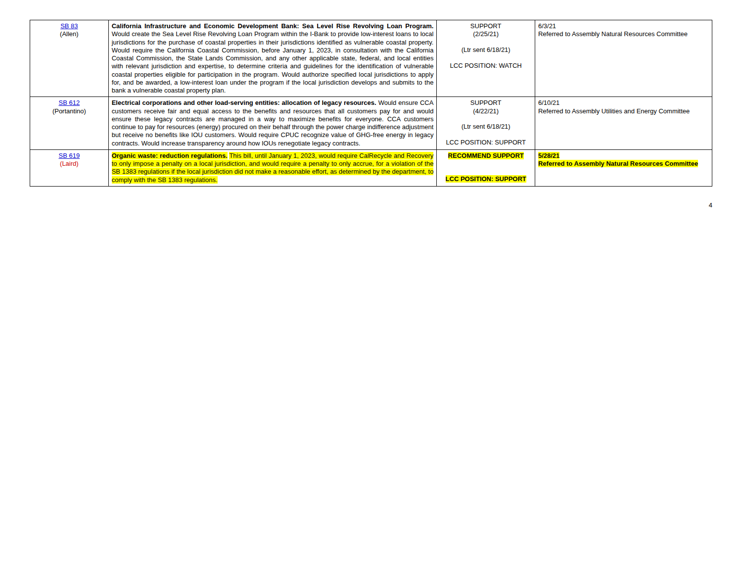| SB 83 (Allen) | California Infrastructure and Economic Development Bank: Sea Level Rise Revolving Loan Program. Would create the Sea Level Rise Revolving Loan Program within the I-Bank to provide low-interest loans to local jurisdictions for the purchase of coastal properties in their jurisdictions identified as vulnerable coastal property. Would require the California Coastal Commission, before January 1, 2023, in consultation with the California Coastal Commission, the State Lands Commission, and any other applicable state, federal, and local entities with relevant jurisdiction and expertise, to determine criteria and guidelines for the identification of vulnerable coastal properties eligible for participation in the program. Would authorize specified local jurisdictions to apply for, and be awarded, a low-interest loan under the program if the local jurisdiction develops and submits to the bank a vulnerable coastal property plan. | SUPPORT (2/25/21) (Ltr sent 6/18/21) LCC POSITION: WATCH | 6/3/21 Referred to Assembly Natural Resources Committee |
| SB 612 (Portantino) | Electrical corporations and other load-serving entities: allocation of legacy resources. Would ensure CCA customers receive fair and equal access to the benefits and resources that all customers pay for and would ensure these legacy contracts are managed in a way to maximize benefits for everyone. CCA customers continue to pay for resources (energy) procured on their behalf through the power charge indifference adjustment but receive no benefits like IOU customers. Would require CPUC recognize value of GHG-free energy in legacy contracts. Would increase transparency around how IOUs renegotiate legacy contracts. | SUPPORT (4/22/21) (Ltr sent 6/18/21) LCC POSITION: SUPPORT | 6/10/21 Referred to Assembly Utilities and Energy Committee |
| SB 619 (Laird) | Organic waste: reduction regulations. This bill, until January 1, 2023, would require CalRecycle and Recovery to only impose a penalty on a local jurisdiction, and would require a penalty to only accrue, for a violation of the SB 1383 regulations if the local jurisdiction did not make a reasonable effort, as determined by the department, to comply with the SB 1383 regulations. | RECOMMEND SUPPORT LCC POSITION: SUPPORT | 5/28/21 Referred to Assembly Natural Resources Committee |
4